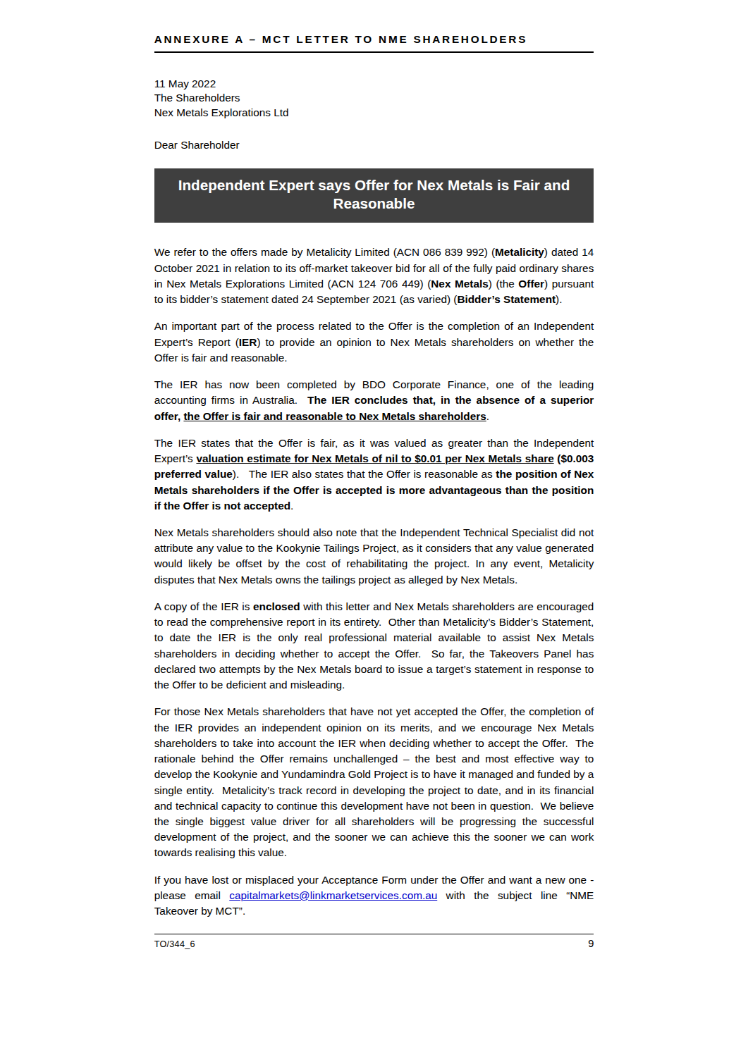Annexure A – MCT Letter to NME Shareholders
11 May 2022
The Shareholders
Nex Metals Explorations Ltd
Dear Shareholder
Independent Expert says Offer for Nex Metals is Fair and Reasonable
We refer to the offers made by Metalicity Limited (ACN 086 839 992) (Metalicity) dated 14 October 2021 in relation to its off-market takeover bid for all of the fully paid ordinary shares in Nex Metals Explorations Limited (ACN 124 706 449) (Nex Metals) (the Offer) pursuant to its bidder’s statement dated 24 September 2021 (as varied) (Bidder’s Statement).
An important part of the process related to the Offer is the completion of an Independent Expert’s Report (IER) to provide an opinion to Nex Metals shareholders on whether the Offer is fair and reasonable.
The IER has now been completed by BDO Corporate Finance, one of the leading accounting firms in Australia. The IER concludes that, in the absence of a superior offer, the Offer is fair and reasonable to Nex Metals shareholders.
The IER states that the Offer is fair, as it was valued as greater than the Independent Expert’s valuation estimate for Nex Metals of nil to $0.01 per Nex Metals share ($0.003 preferred value). The IER also states that the Offer is reasonable as the position of Nex Metals shareholders if the Offer is accepted is more advantageous than the position if the Offer is not accepted.
Nex Metals shareholders should also note that the Independent Technical Specialist did not attribute any value to the Kookynie Tailings Project, as it considers that any value generated would likely be offset by the cost of rehabilitating the project. In any event, Metalicity disputes that Nex Metals owns the tailings project as alleged by Nex Metals.
A copy of the IER is enclosed with this letter and Nex Metals shareholders are encouraged to read the comprehensive report in its entirety. Other than Metalicity’s Bidder’s Statement, to date the IER is the only real professional material available to assist Nex Metals shareholders in deciding whether to accept the Offer. So far, the Takeovers Panel has declared two attempts by the Nex Metals board to issue a target’s statement in response to the Offer to be deficient and misleading.
For those Nex Metals shareholders that have not yet accepted the Offer, the completion of the IER provides an independent opinion on its merits, and we encourage Nex Metals shareholders to take into account the IER when deciding whether to accept the Offer. The rationale behind the Offer remains unchallenged – the best and most effective way to develop the Kookynie and Yundamindra Gold Project is to have it managed and funded by a single entity. Metalicity’s track record in developing the project to date, and in its financial and technical capacity to continue this development have not been in question. We believe the single biggest value driver for all shareholders will be progressing the successful development of the project, and the sooner we can achieve this the sooner we can work towards realising this value.
If you have lost or misplaced your Acceptance Form under the Offer and want a new one - please email capitalmarkets@linkmarketservices.com.au with the subject line “NME Takeover by MCT”.
TO/344_6 9